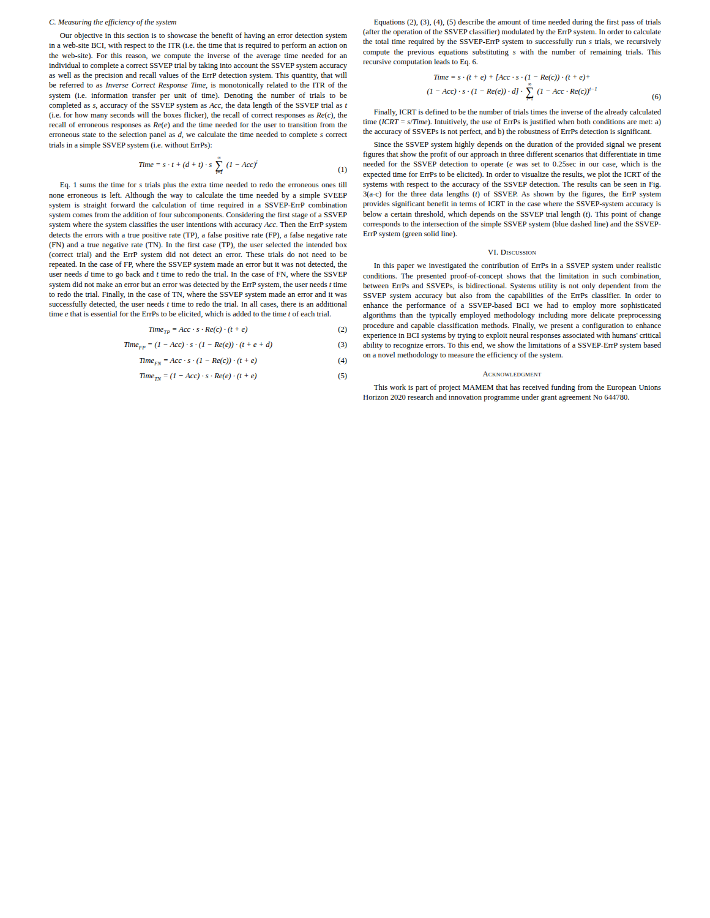C. Measuring the efficiency of the system
Our objective in this section is to showcase the benefit of having an error detection system in a web-site BCI, with respect to the ITR (i.e. the time that is required to perform an action on the web-site). For this reason, we compute the inverse of the average time needed for an individual to complete a correct SSVEP trial by taking into account the SSVEP system accuracy as well as the precision and recall values of the ErrP detection system. This quantity, that will be referred to as Inverse Correct Response Time, is monotonically related to the ITR of the system (i.e. information transfer per unit of time). Denoting the number of trials to be completed as s, accuracy of the SSVEP system as Acc, the data length of the SSVEP trial as t (i.e. for how many seconds will the boxes flicker), the recall of correct responses as Re(c), the recall of erroneous responses as Re(e) and the time needed for the user to transition from the erroneous state to the selection panel as d, we calculate the time needed to complete s correct trials in a simple SSVEP system (i.e. without ErrPs):
Time = s · t + (d + t) · s ∞∑i=1 (1 − Acc)i (1)
Eq. 1 sums the time for s trials plus the extra time needed to redo the erroneous ones till none erroneous is left. Although the way to calculate the time needed by a simple SVEEP system is straight forward the calculation of time required in a SSVEP-ErrP combination system comes from the addition of four subcomponents. Considering the first stage of a SSVEP system where the system classifies the user intentions with accuracy Acc. Then the ErrP system detects the errors with a true positive rate (TP), a false positive rate (FP), a false negative rate (FN) and a true negative rate (TN). In the first case (TP), the user selected the intended box (correct trial) and the ErrP system did not detect an error. These trials do not need to be repeated. In the case of FP, where the SSVEP system made an error but it was not detected, the user needs d time to go back and t time to redo the trial. In the case of FN, where the SSVEP system did not make an error but an error was detected by the ErrP system, the user needs t time to redo the trial. Finally, in the case of TN, where the SSVEP system made an error and it was successfully detected, the user needs t time to redo the trial. In all cases, there is an additional time e that is essential for the ErrPs to be elicited, which is added to the time t of each trial.
TimeTP = Acc · s · Re(c) · (t + e) (2)
TimeFP = (1 − Acc) · s · (1 − Re(e)) · (t + e + d) (3)
TimeFN = Acc · s · (1 − Re(c)) · (t + e) (4)
TimeTN = (1 − Acc) · s · Re(e) · (t + e) (5)
Equations (2), (3), (4), (5) describe the amount of time needed during the first pass of trials (after the operation of the SSVEP classifier) modulated by the ErrP system. In order to calculate the total time required by the SSVEP-ErrP system to successfully run s trials, we recursively compute the previous equations substituting s with the number of remaining trials. This recursive computation leads to Eq. 6.
Time = s · (t + e) + [Acc · s · (1 − Re(c)) · (t + e)+ (1 − Acc) · s · (1 − Re(e)) · d] · ∞∑i=1 (1 − Acc · Re(c))i−1 (6)
Finally, ICRT is defined to be the number of trials times the inverse of the already calculated time (ICRT = s/Time). Intuitively, the use of ErrPs is justified when both conditions are met: a) the accuracy of SSVEPs is not perfect, and b) the robustness of ErrPs detection is significant.
Since the SSVEP system highly depends on the duration of the provided signal we present figures that show the profit of our approach in three different scenarios that differentiate in time needed for the SSVEP detection to operate (e was set to 0.25sec in our case, which is the expected time for ErrPs to be elicited). In order to visualize the results, we plot the ICRT of the systems with respect to the accuracy of the SSVEP detection. The results can be seen in Fig. 3(a-c) for the three data lengths (t) of SSVEP. As shown by the figures, the ErrP system provides significant benefit in terms of ICRT in the case where the SSVEP-system accuracy is below a certain threshold, which depends on the SSVEP trial length (t). This point of change corresponds to the intersection of the simple SSVEP system (blue dashed line) and the SSVEP-ErrP system (green solid line).
VI. Discussion
In this paper we investigated the contribution of ErrPs in a SSVEP system under realistic conditions. The presented proof-of-concept shows that the limitation in such combination, between ErrPs and SSVEPs, is bidirectional. Systems utility is not only dependent from the SSVEP system accuracy but also from the capabilities of the ErrPs classifier. In order to enhance the performance of a SSVEP-based BCI we had to employ more sophisticated algorithms than the typically employed methodology including more delicate preprocessing procedure and capable classification methods. Finally, we present a configuration to enhance experience in BCI systems by trying to exploit neural responses associated with humans' critical ability to recognize errors. To this end, we show the limitations of a SSVEP-ErrP system based on a novel methodology to measure the efficiency of the system.
Acknowledgment
This work is part of project MAMEM that has received funding from the European Unions Horizon 2020 research and innovation programme under grant agreement No 644780.